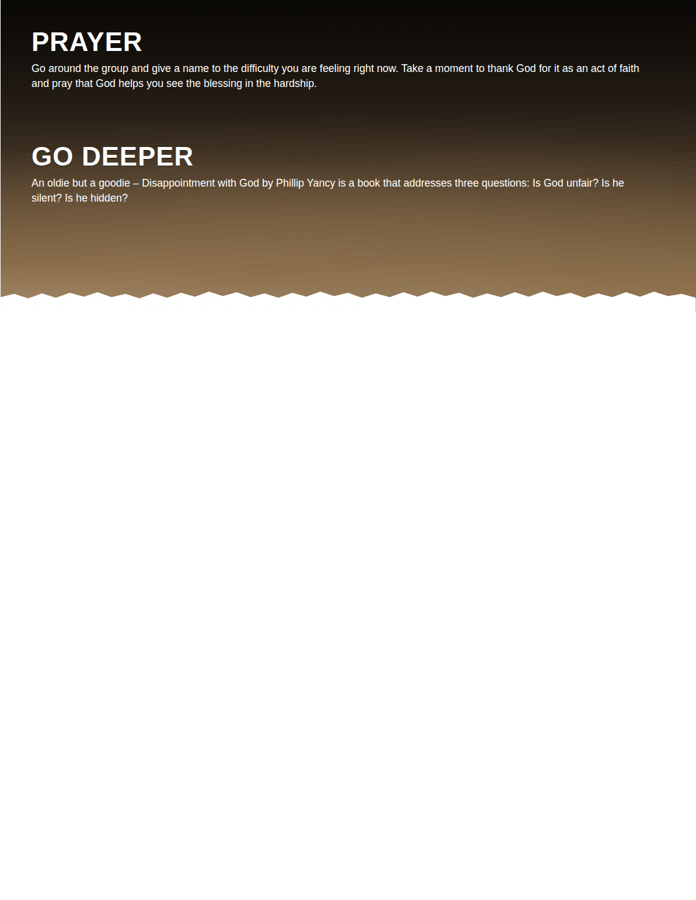Prayer
Go around the group and give a name to the difficulty you are feeling right now. Take a moment to thank God for it as an act of faith and pray that God helps you see the blessing in the hardship.
Go Deeper
An oldie but a goodie – Disappointment with God by Phillip Yancy is a book that addresses three questions: Is God unfair? Is he silent? Is he hidden?